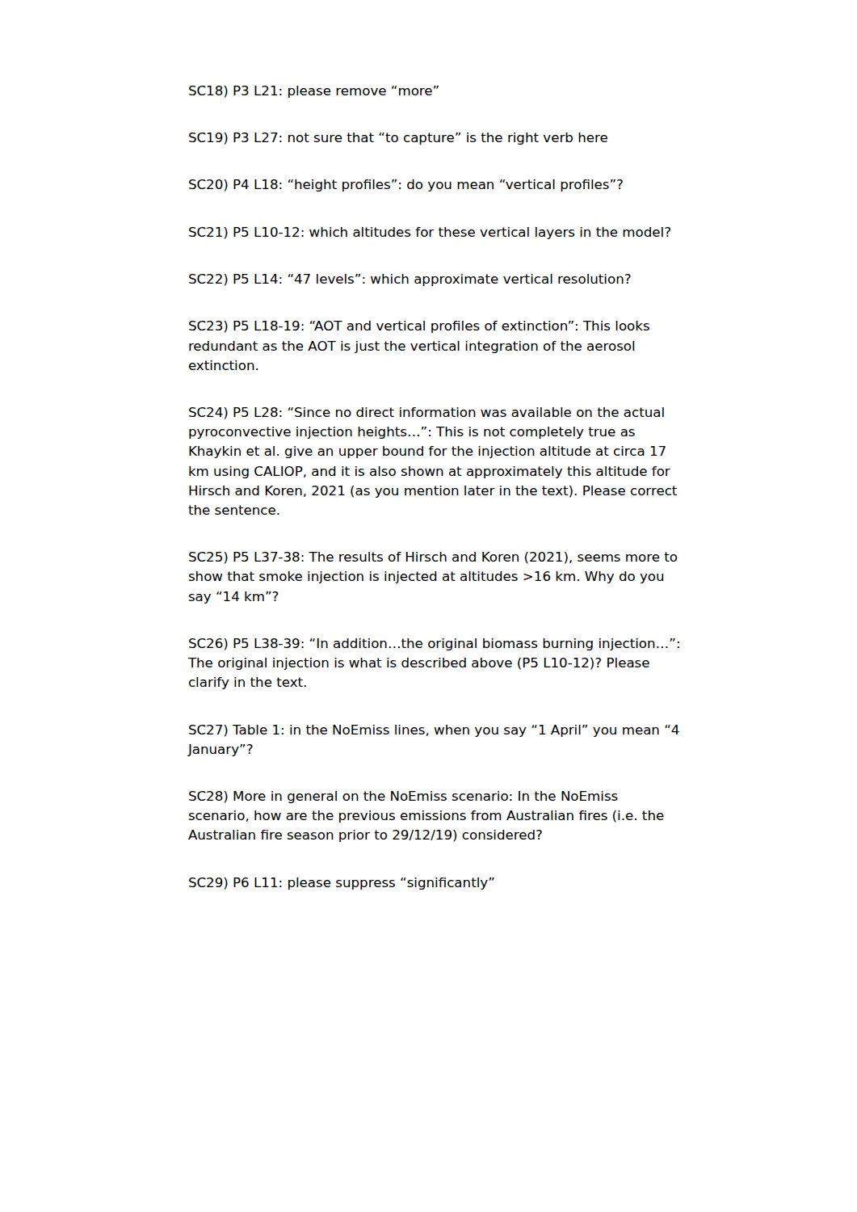SC18) P3 L21: please remove “more”
SC19) P3 L27: not sure that “to capture” is the right verb here
SC20) P4 L18: “height profiles”: do you mean “vertical profiles”?
SC21) P5 L10-12: which altitudes for these vertical layers in the model?
SC22) P5 L14: “47 levels”: which approximate vertical resolution?
SC23) P5 L18-19: “AOT and vertical profiles of extinction”: This looks redundant as the AOT is just the vertical integration of the aerosol extinction.
SC24) P5 L28: “Since no direct information was available on the actual pyroconvective injection heights…”: This is not completely true as Khaykin et al. give an upper bound for the injection altitude at circa 17 km using CALIOP, and it is also shown at approximately this altitude for Hirsch and Koren, 2021 (as you mention later in the text). Please correct the sentence.
SC25) P5 L37-38: The results of Hirsch and Koren (2021), seems more to show that smoke injection is injected at altitudes >16 km. Why do you say “14 km”?
SC26) P5 L38-39: “In addition…the original biomass burning injection…”: The original injection is what is described above (P5 L10-12)? Please clarify in the text.
SC27) Table 1: in the NoEmiss lines, when you say “1 April” you mean “4 January”?
SC28) More in general on the NoEmiss scenario: In the NoEmiss scenario, how are the previous emissions from Australian fires (i.e. the Australian fire season prior to 29/12/19) considered?
SC29) P6 L11: please suppress “significantly”